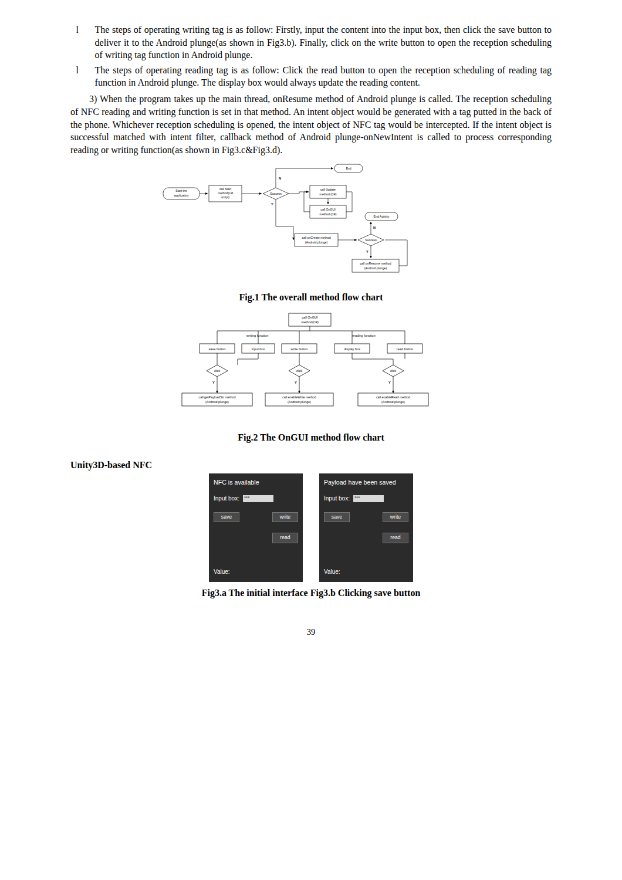The steps of operating writing tag is as follow: Firstly, input the content into the input box, then click the save button to deliver it to the Android plunge(as shown in Fig3.b). Finally, click on the write button to open the reception scheduling of writing tag function in Android plunge.
The steps of operating reading tag is as follow: Click the read button to open the reception scheduling of reading tag function in Android plunge. The display box would always update the reading content.
3) When the program takes up the main thread, onResume method of Android plunge is called. The reception scheduling of NFC reading and writing function is set in that method. An intent object would be generated with a tag putted in the back of the phone. Whichever reception scheduling is opened, the intent object of NFC tag would be intercepted. If the intent object is successful matched with intent filter, callback method of Android plunge-onNewIntent is called to process corresponding reading or writing function(as shown in Fig3.c&Fig3.d).
End Start the application call Start method(C# script) Success call Update method (C#) call OnGUI method (C#) End Activity call onCreate method (Android plunge) Success call onResume method (Android plunge) N Y N Y
Fig.1 The overall method flow chart
call OnGUI method(C#) writing function reading function save button input box write button display box read button click click click Y Y Y call getPayloadStr method (Android plunge) call enableWrite method (Android plunge) call enableRead method (Android plunge)
Fig.2 The OnGUI method flow chart
Unity3D-based NFC
NFC is available
Input box: ***
save write
read
Value:
Payload have been saved
Input box: ***
save write
read
Value:
Fig3.a The initial interface Fig3.b Clicking save button
39